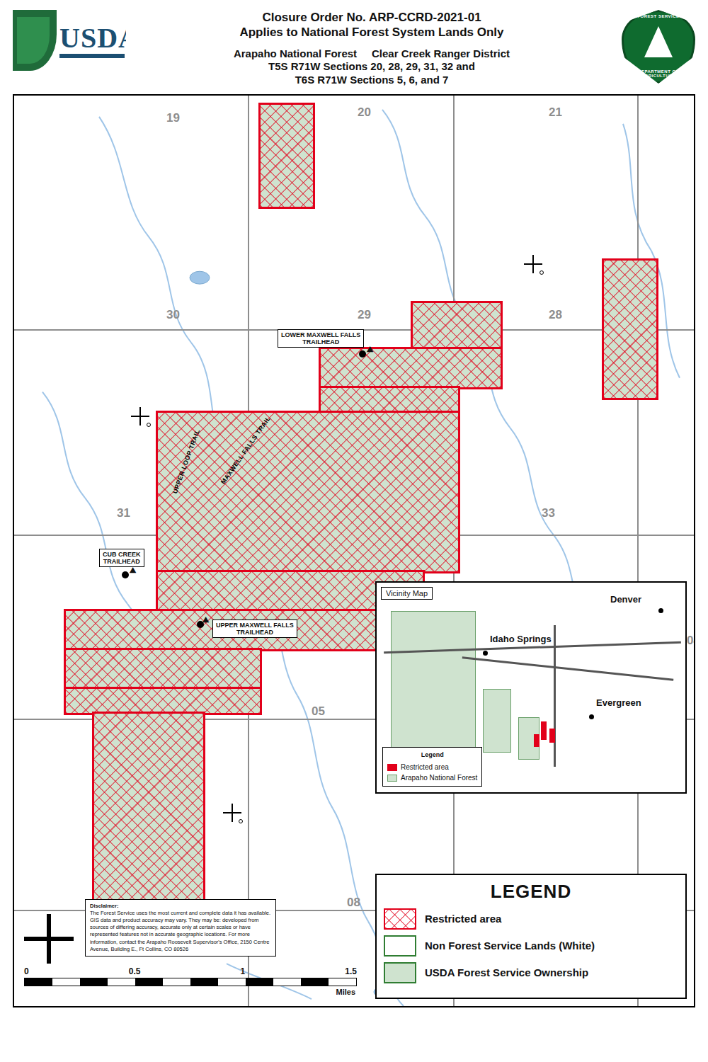USDA
Closure Order No. ARP-CCRD-2021-01
Applies to National Forest System Lands Only
Arapaho National Forest Clear Creek Ranger District
T5S R71W Sections 20, 28, 29, 31, 32 and
T6S R71W Sections 5, 6, and 7
FOREST SERVICE
DEPARTMENT OF AGRICULTURE
19
20
21
30
29
28
31
32
33
06
05
04
08
T5S R71W
T6S R71W
LOWER MAXWELL FALLS
TRAILHEAD
⛰
CUB CREEK
TRAILHEAD
⛰
UPPER MAXWELL FALLS
TRAILHEAD
⛰
UPPER LOOP TRAIL
MAXWELL FALLS TRAIL
Vicinity Map
Denver
Idaho Springs
Evergreen
Legend
Restricted area
Arapaho National Forest
LEGEND
Restricted area
Non Forest Service Lands (White)
USDA Forest Service Ownership
Disclaimer:
The Forest Service uses the most current and complete data it has available. GIS data and product accuracy may vary. They may be: developed from sources of differing accuracy, accurate only at certain scales or have represented features not in accurate geographic locations. For more information, contact the Arapaho Roosevelt Supervisor's Office, 2150 Centre Avenue, Building E., Ft Collins, CO 80526
00.511.5
Miles